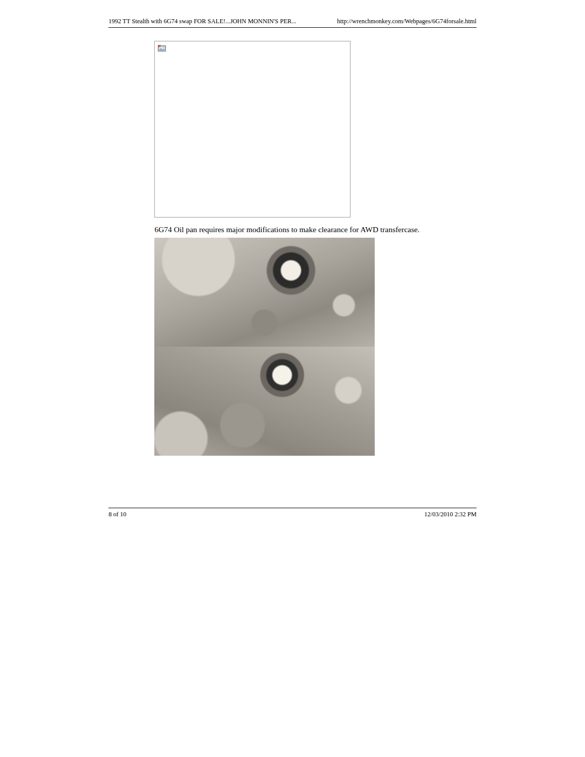1992 TT Stealth with 6G74 swap FOR SALE!...JOHN MONNIN'S PER...
http://wrenchmonkey.com/Webpages/6G74forsale.html
6G74 Oil pan requires major modifications to make clearance for AWD transfercase.
8 of 10
12/03/2010 2:32 PM